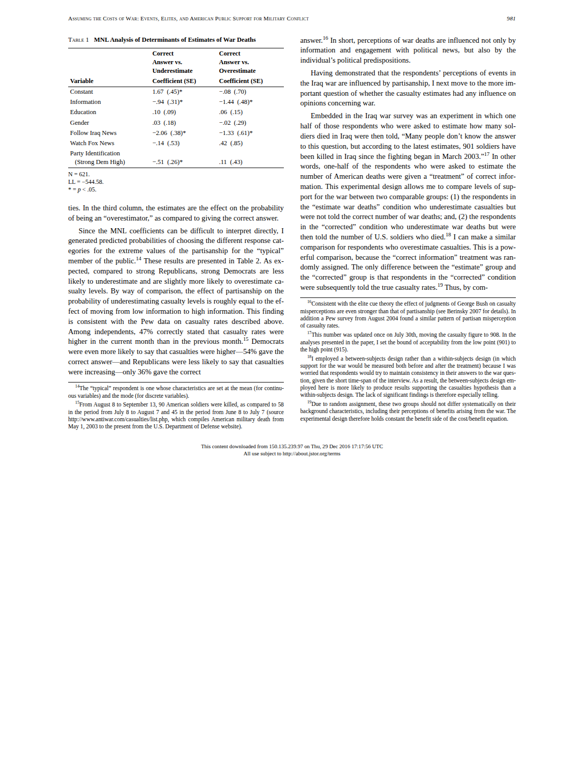981 Assuming the Costs of War: Events, Elites, and American Public Support for Military Conflict
Table 1 MNL Analysis of Determinants of Estimates of War Deaths
| | Correct Answer vs. Underestimate | Correct Answer vs. Overestimate |
| --- | --- | --- |
| Variable | Coefficient (SE) | Coefficient (SE) |
| Constant | 1.67 (.45)* | −.08 (.70) |
| Information | −.94 (.31)* | −1.44 (.48)* |
| Education | .10 (.09) | .06 (.15) |
| Gender | .03 (.18) | −.02 (.29) |
| Follow Iraq News | −2.06 (.38)* | −1.33 (.61)* |
| Watch Fox News | −.14 (.53) | .42 (.85) |
| Party Identification (Strong Dem High) | −.51 (.26)* | .11 (.43) |
N = 621.
LL = −544.58.
* = p < .05.
ties. In the third column, the estimates are the effect on the probability of being an “overestimator,” as compared to giving the correct answer.
Since the MNL coefficients can be difficult to interpret directly, I generated predicted probabilities of choosing the different response categories for the extreme values of the partisanship for the “typical” member of the public.14 These results are presented in Table 2. As expected, compared to strong Republicans, strong Democrats are less likely to underestimate and are slightly more likely to overestimate casualty levels. By way of comparison, the effect of partisanship on the probability of underestimating casualty levels is roughly equal to the effect of moving from low information to high information. This finding is consistent with the Pew data on casualty rates described above. Among independents, 47% correctly stated that casualty rates were higher in the current month than in the previous month.15 Democrats were even more likely to say that casualties were higher—54% gave the correct answer—and Republicans were less likely to say that casualties were increasing—only 36% gave the correct
14The “typical” respondent is one whose characteristics are set at the mean (for continuous variables) and the mode (for discrete variables).
15From August 8 to September 13, 90 American soldiers were killed, as compared to 58 in the period from July 8 to August 7 and 45 in the period from June 8 to July 7 (source http://www.antiwar.com/casualties/list.php, which compiles American military death from May 1, 2003 to the present from the U.S. Department of Defense website).
answer.16 In short, perceptions of war deaths are influenced not only by information and engagement with political news, but also by the individual’s political predispositions.
Having demonstrated that the respondents’ perceptions of events in the Iraq war are influenced by partisanship, I next move to the more important question of whether the casualty estimates had any influence on opinions concerning war.
Embedded in the Iraq war survey was an experiment in which one half of those respondents who were asked to estimate how many soldiers died in Iraq were then told, “Many people don’t know the answer to this question, but according to the latest estimates, 901 soldiers have been killed in Iraq since the fighting began in March 2003.”17 In other words, one-half of the respondents who were asked to estimate the number of American deaths were given a “treatment” of correct information. This experimental design allows me to compare levels of support for the war between two comparable groups: (1) the respondents in the “estimate war deaths” condition who underestimate casualties but were not told the correct number of war deaths; and, (2) the respondents in the “corrected” condition who underestimate war deaths but were then told the number of U.S. soldiers who died.18 I can make a similar comparison for respondents who overestimate casualties. This is a powerful comparison, because the “correct information” treatment was randomly assigned. The only difference between the “estimate” group and the “corrected” group is that respondents in the “corrected” condition were subsequently told the true casualty rates.19 Thus, by com-
16Consistent with the elite cue theory the effect of judgments of George Bush on casualty misperceptions are even stronger than that of partisanship (see Berinsky 2007 for details). In addition a Pew survey from August 2004 found a similar pattern of partisan misperception of casualty rates.
17This number was updated once on July 30th, moving the casualty figure to 908. In the analyses presented in the paper, I set the bound of acceptability from the low point (901) to the high point (915).
18I employed a between-subjects design rather than a within-subjects design (in which support for the war would be measured both before and after the treatment) because I was worried that respondents would try to maintain consistency in their answers to the war question, given the short time-span of the interview. As a result, the between-subjects design employed here is more likely to produce results supporting the casualties hypothesis than a within-subjects design. The lack of significant findings is therefore especially telling.
19Due to random assignment, these two groups should not differ systematically on their background characteristics, including their perceptions of benefits arising from the war. The experimental design therefore holds constant the benefit side of the cost/benefit equation.
This content downloaded from 150.135.239.97 on Thu, 29 Dec 2016 17:17:56 UTC
All use subject to http://about.jstor.org/terms